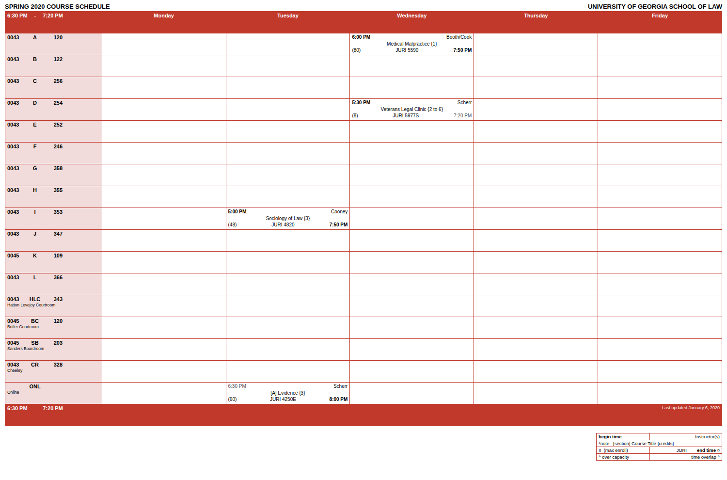SPRING 2020 COURSE SCHEDULE
UNIVERSITY OF GEORGIA SCHOOL OF LAW
| 6:30 PM - 7:20 PM | Monday | Tuesday | Wednesday | Thursday | Friday |
| 0043 A 120 | | | 6:00 PM Booth/Cook Medical Malpractice {1} (80) JURI 5590 7:50 PM | | |
| 0043 B 122 | | | | | |
| 0043 C 256 | | | | | |
| 0043 D 254 | | | 5:30 PM Scherr Veterans Legal Clinic {2 to 6} (8) JURI 5977S 7:20 PM | | |
| 0043 E 252 | | | | | |
| 0043 F 246 | | | | | |
| 0043 G 358 | | | | | |
| 0043 H 355 | | | | | |
| 0043 I 353 | | 5:00 PM Cooney Sociology of Law {3} (48) JURI 4820 7:50 PM | | | |
| 0043 J 347 | | | | | |
| 0045 K 109 | | | | | |
| 0043 L 366 | | | | | |
| 0043 HLC 343 Hatton Lovejoy Courtroom | | | | | |
| 0045 BC 120 Butler Courtroom | | | | | |
| 0045 SB 203 Sanders Boardroom | | | | | |
| 0043 CR 328 Cheeley | | | | | |
| ONL Online | | 6:30 PM Scherr [A] Evidence {3} (60) JURI 4250E 8:00 PM | | | |
| 6:30 PM - 7:20 PM | | | | | Last updated January 6, 2020 |
| begin time | Instructor(s) |
| *note [section] Course Title {credits} |
| !! (max enroll) | JURI end time ¤ |
| ^ over capacity | time overlap ^ |